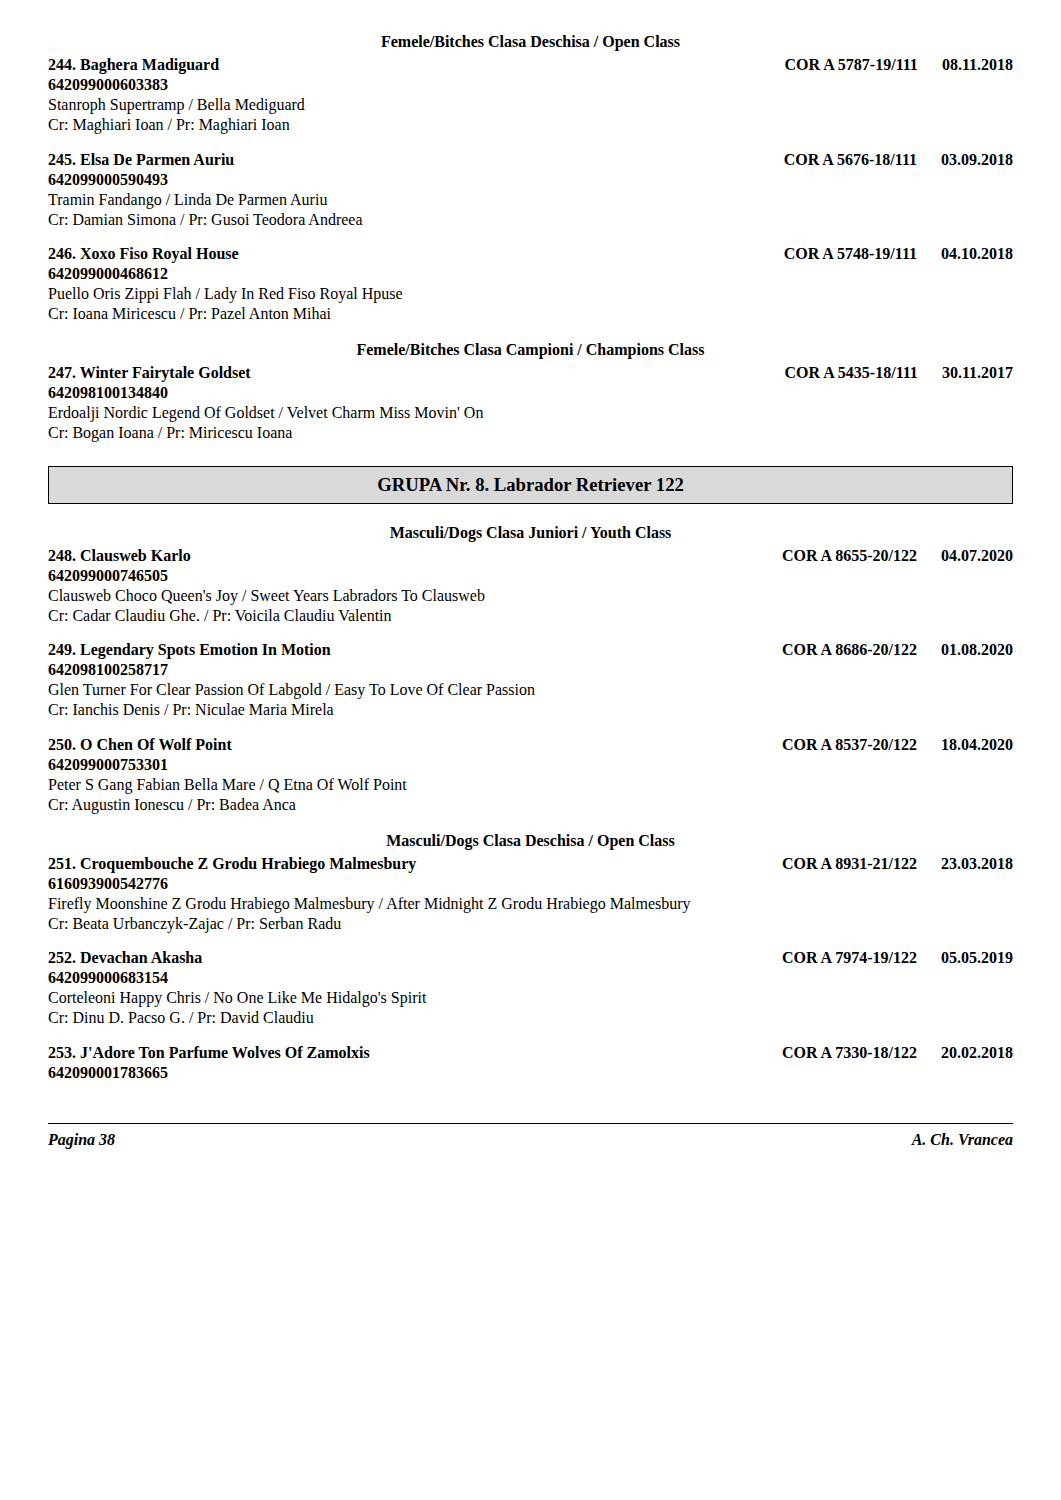Femele/Bitches Clasa Deschisa / Open Class
244. Baghera Madiguard COR A 5787-19/111 08.11.2018
642099000603383
Stanroph Supertramp / Bella Mediguard
Cr: Maghiari Ioan / Pr: Maghiari Ioan
245. Elsa De Parmen Auriu COR A 5676-18/111 03.09.2018
642099000590493
Tramin Fandango / Linda De Parmen Auriu
Cr: Damian Simona / Pr: Gusoi Teodora Andreea
246. Xoxo Fiso Royal House COR A 5748-19/111 04.10.2018
642099000468612
Puello Oris Zippi Flah / Lady In Red Fiso Royal Hpuse
Cr: Ioana Miricescu / Pr: Pazel Anton Mihai
Femele/Bitches Clasa Campioni / Champions Class
247. Winter Fairytale Goldset COR A 5435-18/111 30.11.2017
642098100134840
Erdoalji Nordic Legend Of Goldset / Velvet Charm Miss Movin' On
Cr: Bogan Ioana / Pr: Miricescu Ioana
GRUPA Nr. 8. Labrador Retriever 122
Masculi/Dogs Clasa Juniori / Youth Class
248. Clausweb Karlo COR A 8655-20/122 04.07.2020
642099000746505
Clausweb Choco Queen's Joy / Sweet Years Labradors To Clausweb
Cr: Cadar Claudiu Ghe. / Pr: Voicila Claudiu Valentin
249. Legendary Spots Emotion In Motion COR A 8686-20/122 01.08.2020
642098100258717
Glen Turner For Clear Passion Of Labgold / Easy To Love Of Clear Passion
Cr: Ianchis Denis / Pr: Niculae Maria Mirela
250. O Chen Of Wolf Point COR A 8537-20/122 18.04.2020
642099000753301
Peter S Gang Fabian Bella Mare / Q Etna Of Wolf Point
Cr: Augustin Ionescu / Pr: Badea Anca
Masculi/Dogs Clasa Deschisa / Open Class
251. Croquembouche Z Grodu Hrabiego Malmesbury COR A 8931-21/122 23.03.2018
616093900542776
Firefly Moonshine Z Grodu Hrabiego Malmesbury / After Midnight Z Grodu Hrabiego Malmesbury
Cr: Beata Urbanczyk-Zajac / Pr: Serban Radu
252. Devachan Akasha COR A 7974-19/122 05.05.2019
642099000683154
Corteleoni Happy Chris / No One Like Me Hidalgo's Spirit
Cr: Dinu D. Pacso G. / Pr: David Claudiu
253. J'Adore Ton Parfume Wolves Of Zamolxis COR A 7330-18/122 20.02.2018
642090001783665
Pagina 38 A. Ch. Vrancea